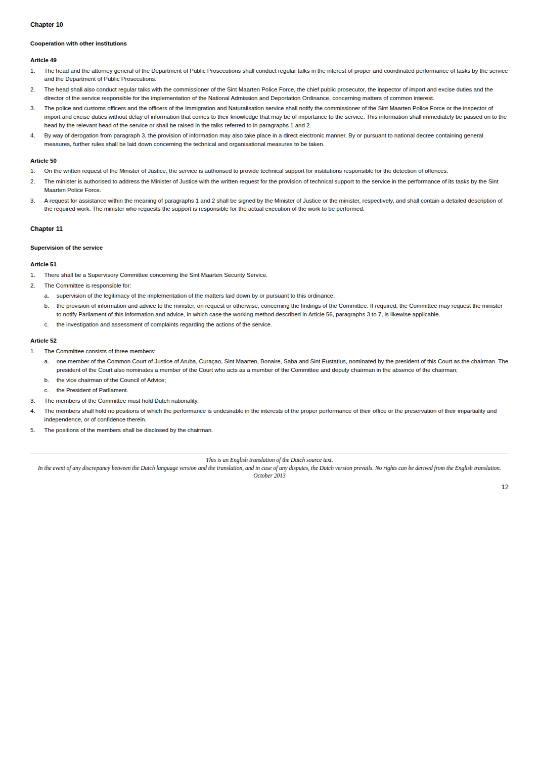Chapter 10
Cooperation with other institutions
Article 49
1. The head and the attorney general of the Department of Public Prosecutions shall conduct regular talks in the interest of proper and coordinated performance of tasks by the service and the Department of Public Prosecutions.
2. The head shall also conduct regular talks with the commissioner of the Sint Maarten Police Force, the chief public prosecutor, the inspector of import and excise duties and the director of the service responsible for the implementation of the National Admission and Deportation Ordinance, concerning matters of common interest.
3. The police and customs officers and the officers of the Immigration and Naturalisation service shall notify the commissioner of the Sint Maarten Police Force or the inspector of import and excise duties without delay of information that comes to their knowledge that may be of importance to the service. This information shall immediately be passed on to the head by the relevant head of the service or shall be raised in the talks referred to in paragraphs 1 and 2.
4. By way of derogation from paragraph 3, the provision of information may also take place in a direct electronic manner. By or pursuant to national decree containing general measures, further rules shall be laid down concerning the technical and organisational measures to be taken.
Article 50
1. On the written request of the Minister of Justice, the service is authorised to provide technical support for institutions responsible for the detection of offences.
2. The minister is authorised to address the Minister of Justice with the written request for the provision of technical support to the service in the performance of its tasks by the Sint Maarten Police Force.
3. A request for assistance within the meaning of paragraphs 1 and 2 shall be signed by the Minister of Justice or the minister, respectively, and shall contain a detailed description of the required work. The minister who requests the support is responsible for the actual execution of the work to be performed.
Chapter 11
Supervision of the service
Article 51
1. There shall be a Supervisory Committee concerning the Sint Maarten Security Service.
2. The Committee is responsible for:
a. supervision of the legitimacy of the implementation of the matters laid down by or pursuant to this ordinance;
b. the provision of information and advice to the minister, on request or otherwise, concerning the findings of the Committee. If required, the Committee may request the minister to notify Parliament of this information and advice, in which case the working method described in Article 56, paragraphs 3 to 7, is likewise applicable.
c. the investigation and assessment of complaints regarding the actions of the service.
Article 52
1. The Committee consists of three members:
a. one member of the Common Court of Justice of Aruba, Curaçao, Sint Maarten, Bonaire, Saba and Sint Eustatius, nominated by the president of this Court as the chairman. The president of the Court also nominates a member of the Court who acts as a member of the Committee and deputy chairman in the absence of the chairman;
b. the vice chairman of the Council of Advice;
c. the President of Parliament.
3. The members of the Committee must hold Dutch nationality.
4. The members shall hold no positions of which the performance is undesirable in the interests of the proper performance of their office or the preservation of their impartiality and independence, or of confidence therein.
5. The positions of the members shall be disclosed by the chairman.
This is an English translation of the Dutch source text.
In the event of any discrepancy between the Dutch language version and the translation, and in case of any disputes, the Dutch version prevails. No rights can be derived from the English translation.
October 2013
12